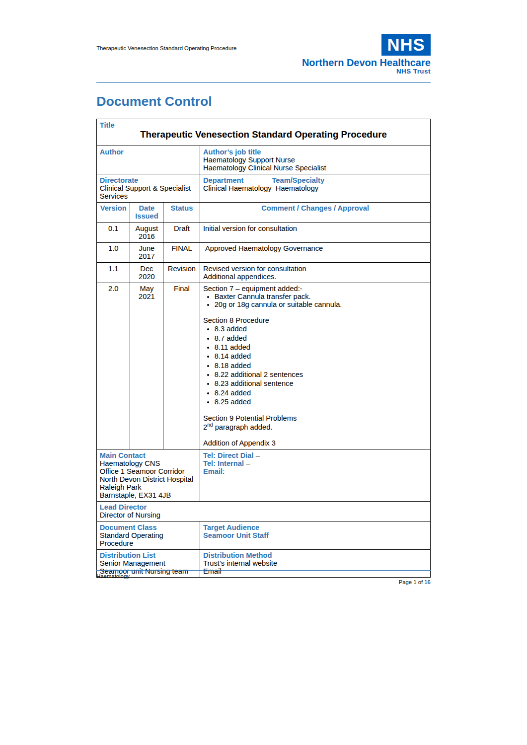Therapeutic Venesection Standard Operating Procedure
NHS
Northern Devon Healthcare
NHS Trust
Document Control
| Title Therapeutic Venesection Standard Operating Procedure |
| Author | Author’s job title Haematology Support Nurse Haematology Clinical Nurse Specialist |
| Directorate Clinical Support & Specialist Services | Department Team/Specialty Clinical Haematology Haematology |
| Version | Date Issued | Status | Comment / Changes / Approval |
| 0.1 | August 2016 | Draft | Initial version for consultation |
| 1.0 | June 2017 | FINAL | Approved Haematology Governance |
| 1.1 | Dec 2020 | Revision | Revised version for consultation Additional appendices. |
| 2.0 | May 2021 | Final | Section 7 – equipment added:- Baxter Cannula transfer pack. 20g or 18g cannula or suitable cannula. Section 8 Procedure 8.3 added 8.7 added 8.11 added 8.14 added 8.18 added 8.22 additional 2 sentences 8.23 additional sentence 8.24 added 8.25 added Section 9 Potential Problems 2 nd paragraph added. Addition of Appendix 3 |
| Main Contact Haematology CNS Office 1 Seamoor Corridor North Devon District Hospital Raleigh Park Barnstaple, EX31 4JB | Tel: Direct Dial – Tel: Internal – Email : |
| Lead Director Director of Nursing |
| Document Class Standard Operating Procedure | Target Audience Seamoor Unit Staff |
| Distribution List Senior Management Seamoor unit Nursing team | Distribution Method Trust’s internal website Email |
Haematology
Page 1 of 16